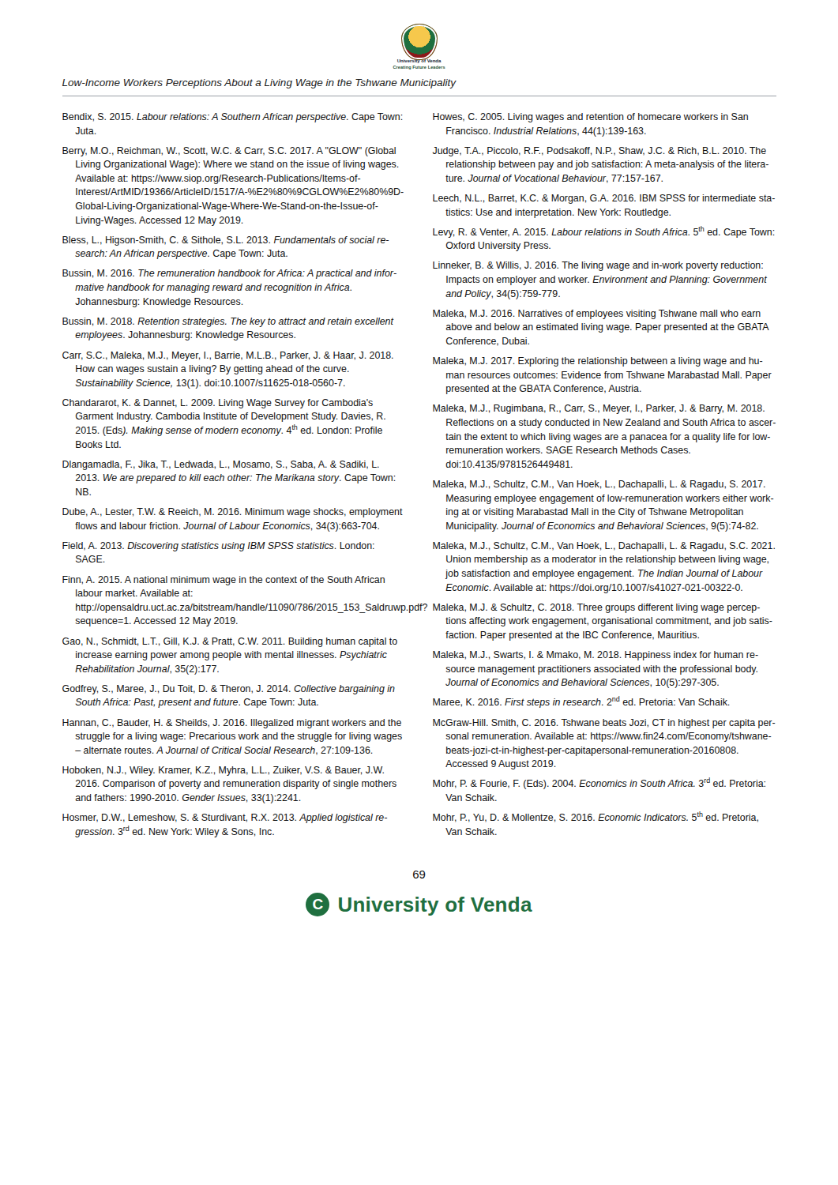University of Venda
Creating Future Leaders
Low-Income Workers Perceptions About a Living Wage in the Tshwane Municipality
Bendix, S. 2015. Labour relations: A Southern African perspective. Cape Town: Juta.
Berry, M.O., Reichman, W., Scott, W.C. & Carr, S.C. 2017. A "GLOW" (Global Living Organizational Wage): Where we stand on the issue of living wages. Available at: https://www.siop.org/Research-Publications/Items-of-Interest/ArtMID/19366/ArticleID/1517/A-%E2%80%9CGLOW%E2%80%9D-Global-Living-Organizational-Wage-Where-We-Stand-on-the-Issue-of-Living-Wages. Accessed 12 May 2019.
Bless, L., Higson-Smith, C. & Sithole, S.L. 2013. Fundamentals of social research: An African perspective. Cape Town: Juta.
Bussin, M. 2016. The remuneration handbook for Africa: A practical and informative handbook for managing reward and recognition in Africa. Johannesburg: Knowledge Resources.
Bussin, M. 2018. Retention strategies. The key to attract and retain excellent employees. Johannesburg: Knowledge Resources.
Carr, S.C., Maleka, M.J., Meyer, I., Barrie, M.L.B., Parker, J. & Haar, J. 2018. How can wages sustain a living? By getting ahead of the curve. Sustainability Science, 13(1). doi:10.1007/s11625-018-0560-7.
Chandararot, K. & Dannet, L. 2009. Living Wage Survey for Cambodia's Garment Industry. Cambodia Institute of Development Study. Davies, R. 2015. (Eds). Making sense of modern economy. 4th ed. London: Profile Books Ltd.
Dlangamadla, F., Jika, T., Ledwada, L., Mosamo, S., Saba, A. & Sadiki, L. 2013. We are prepared to kill each other: The Marikana story. Cape Town: NB.
Dube, A., Lester, T.W. & Reeich, M. 2016. Minimum wage shocks, employment flows and labour friction. Journal of Labour Economics, 34(3):663-704.
Field, A. 2013. Discovering statistics using IBM SPSS statistics. London: SAGE.
Finn, A. 2015. A national minimum wage in the context of the South African labour market. Available at: http://opensaldru.uct.ac.za/bitstream/handle/11090/786/2015_153_Saldruwp.pdf?sequence=1. Accessed 12 May 2019.
Gao, N., Schmidt, L.T., Gill, K.J. & Pratt, C.W. 2011. Building human capital to increase earning power among people with mental illnesses. Psychiatric Rehabilitation Journal, 35(2):177.
Godfrey, S., Maree, J., Du Toit, D. & Theron, J. 2014. Collective bargaining in South Africa: Past, present and future. Cape Town: Juta.
Hannan, C., Bauder, H. & Sheilds, J. 2016. Illegalized migrant workers and the struggle for a living wage: Precarious work and the struggle for living wages – alternate routes. A Journal of Critical Social Research, 27:109-136.
Hoboken, N.J., Wiley. Kramer, K.Z., Myhra, L.L., Zuiker, V.S. & Bauer, J.W. 2016. Comparison of poverty and remuneration disparity of single mothers and fathers: 1990-2010. Gender Issues, 33(1):2241.
Hosmer, D.W., Lemeshow, S. & Sturdivant, R.X. 2013. Applied logistical regression. 3rd ed. New York: Wiley & Sons, Inc.
Howes, C. 2005. Living wages and retention of homecare workers in San Francisco. Industrial Relations, 44(1):139-163.
Judge, T.A., Piccolo, R.F., Podsakoff, N.P., Shaw, J.C. & Rich, B.L. 2010. The relationship between pay and job satisfaction: A meta-analysis of the literature. Journal of Vocational Behaviour, 77:157-167.
Leech, N.L., Barret, K.C. & Morgan, G.A. 2016. IBM SPSS for intermediate statistics: Use and interpretation. New York: Routledge.
Levy, R. & Venter, A. 2015. Labour relations in South Africa. 5th ed. Cape Town: Oxford University Press.
Linneker, B. & Willis, J. 2016. The living wage and in-work poverty reduction: Impacts on employer and worker. Environment and Planning: Government and Policy, 34(5):759-779.
Maleka, M.J. 2016. Narratives of employees visiting Tshwane mall who earn above and below an estimated living wage. Paper presented at the GBATA Conference, Dubai.
Maleka, M.J. 2017. Exploring the relationship between a living wage and human resources outcomes: Evidence from Tshwane Marabastad Mall. Paper presented at the GBATA Conference, Austria.
Maleka, M.J., Rugimbana, R., Carr, S., Meyer, I., Parker, J. & Barry, M. 2018. Reflections on a study conducted in New Zealand and South Africa to ascertain the extent to which living wages are a panacea for a quality life for low-remuneration workers. SAGE Research Methods Cases. doi:10.4135/9781526449481.
Maleka, M.J., Schultz, C.M., Van Hoek, L., Dachapalli, L. & Ragadu, S. 2017. Measuring employee engagement of low-remuneration workers either working at or visiting Marabastad Mall in the City of Tshwane Metropolitan Municipality. Journal of Economics and Behavioral Sciences, 9(5):74-82.
Maleka, M.J., Schultz, C.M., Van Hoek, L., Dachapalli, L. & Ragadu, S.C. 2021. Union membership as a moderator in the relationship between living wage, job satisfaction and employee engagement. The Indian Journal of Labour Economic. Available at: https://doi.org/10.1007/s41027-021-00322-0.
Maleka, M.J. & Schultz, C. 2018. Three groups different living wage perceptions affecting work engagement, organisational commitment, and job satisfaction. Paper presented at the IBC Conference, Mauritius.
Maleka, M.J., Swarts, I. & Mmako, M. 2018. Happiness index for human resource management practitioners associated with the professional body. Journal of Economics and Behavioral Sciences, 10(5):297-305.
Maree, K. 2016. First steps in research. 2nd ed. Pretoria: Van Schaik.
McGraw-Hill. Smith, C. 2016. Tshwane beats Jozi, CT in highest per capita personal remuneration. Available at: https://www.fin24.com/Economy/tshwane-beats-jozi-ct-in-highest-per-capitapersonal-remuneration-20160808. Accessed 9 August 2019.
Mohr, P. & Fourie, F. (Eds). 2004. Economics in South Africa. 3rd ed. Pretoria: Van Schaik.
Mohr, P., Yu, D. & Mollentze, S. 2016. Economic Indicators. 5th ed. Pretoria, Van Schaik.
69
CUniversity of Venda